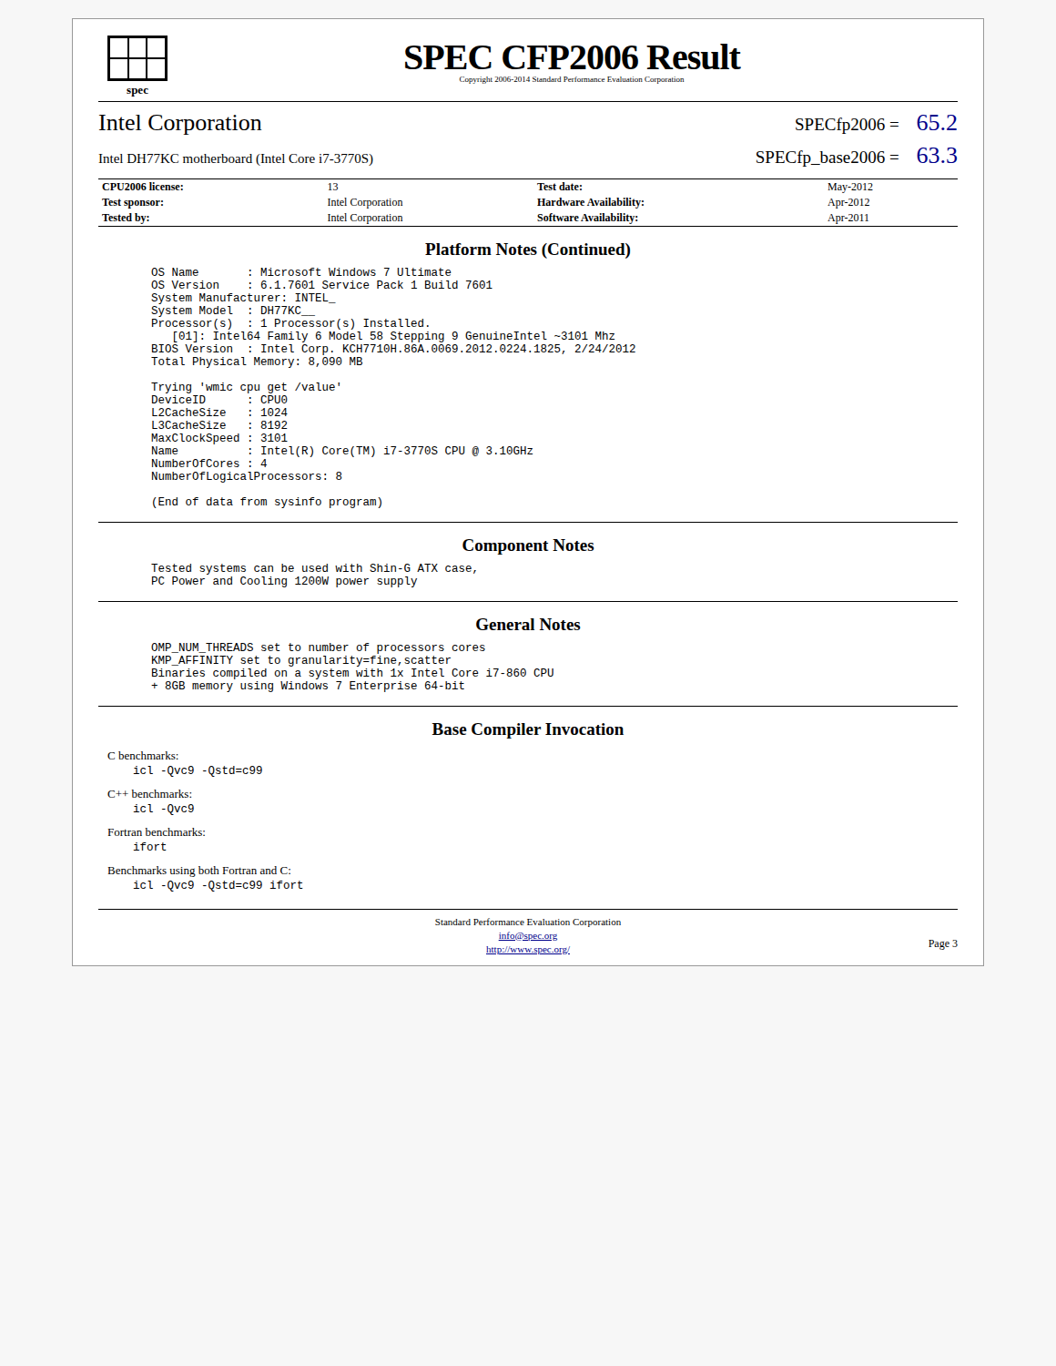spec
SPEC CFP2006 Result
Copyright 2006-2014 Standard Performance Evaluation Corporation
Intel Corporation
SPECfp2006 = 65.2
Intel DH77KC motherboard (Intel Core i7-3770S)
SPECfp_base2006 = 63.3
| CPU2006 license: | 13 | Test date: | May-2012 |
| Test sponsor: | Intel Corporation | Hardware Availability: | Apr-2012 |
| Tested by: | Intel Corporation | Software Availability: | Apr-2011 |
Platform Notes (Continued)
    OS Name       : Microsoft Windows 7 Ultimate
    OS Version    : 6.1.7601 Service Pack 1 Build 7601
    System Manufacturer: INTEL_
    System Model  : DH77KC__
    Processor(s)  : 1 Processor(s) Installed.
       [01]: Intel64 Family 6 Model 58 Stepping 9 GenuineIntel ~3101 Mhz
    BIOS Version  : Intel Corp. KCH7710H.86A.0069.2012.0224.1825, 2/24/2012
    Total Physical Memory: 8,090 MB

    Trying 'wmic cpu get /value'
    DeviceID      : CPU0
    L2CacheSize   : 1024
    L3CacheSize   : 8192
    MaxClockSpeed : 3101
    Name          : Intel(R) Core(TM) i7-3770S CPU @ 3.10GHz
    NumberOfCores : 4
    NumberOfLogicalProcessors: 8

    (End of data from sysinfo program)
Component Notes
    Tested systems can be used with Shin-G ATX case,
    PC Power and Cooling 1200W power supply
General Notes
    OMP_NUM_THREADS set to number of processors cores
    KMP_AFFINITY set to granularity=fine,scatter
    Binaries compiled on a system with 1x Intel Core i7-860 CPU
    + 8GB memory using Windows 7 Enterprise 64-bit
Base Compiler Invocation
C benchmarks:
icl -Qvc9 -Qstd=c99
C++ benchmarks:
icl -Qvc9
Fortran benchmarks:
ifort
Benchmarks using both Fortran and C:
icl -Qvc9 -Qstd=c99 ifort
Standard Performance Evaluation Corporation
info@spec.org
http://www.spec.org/
Page 3